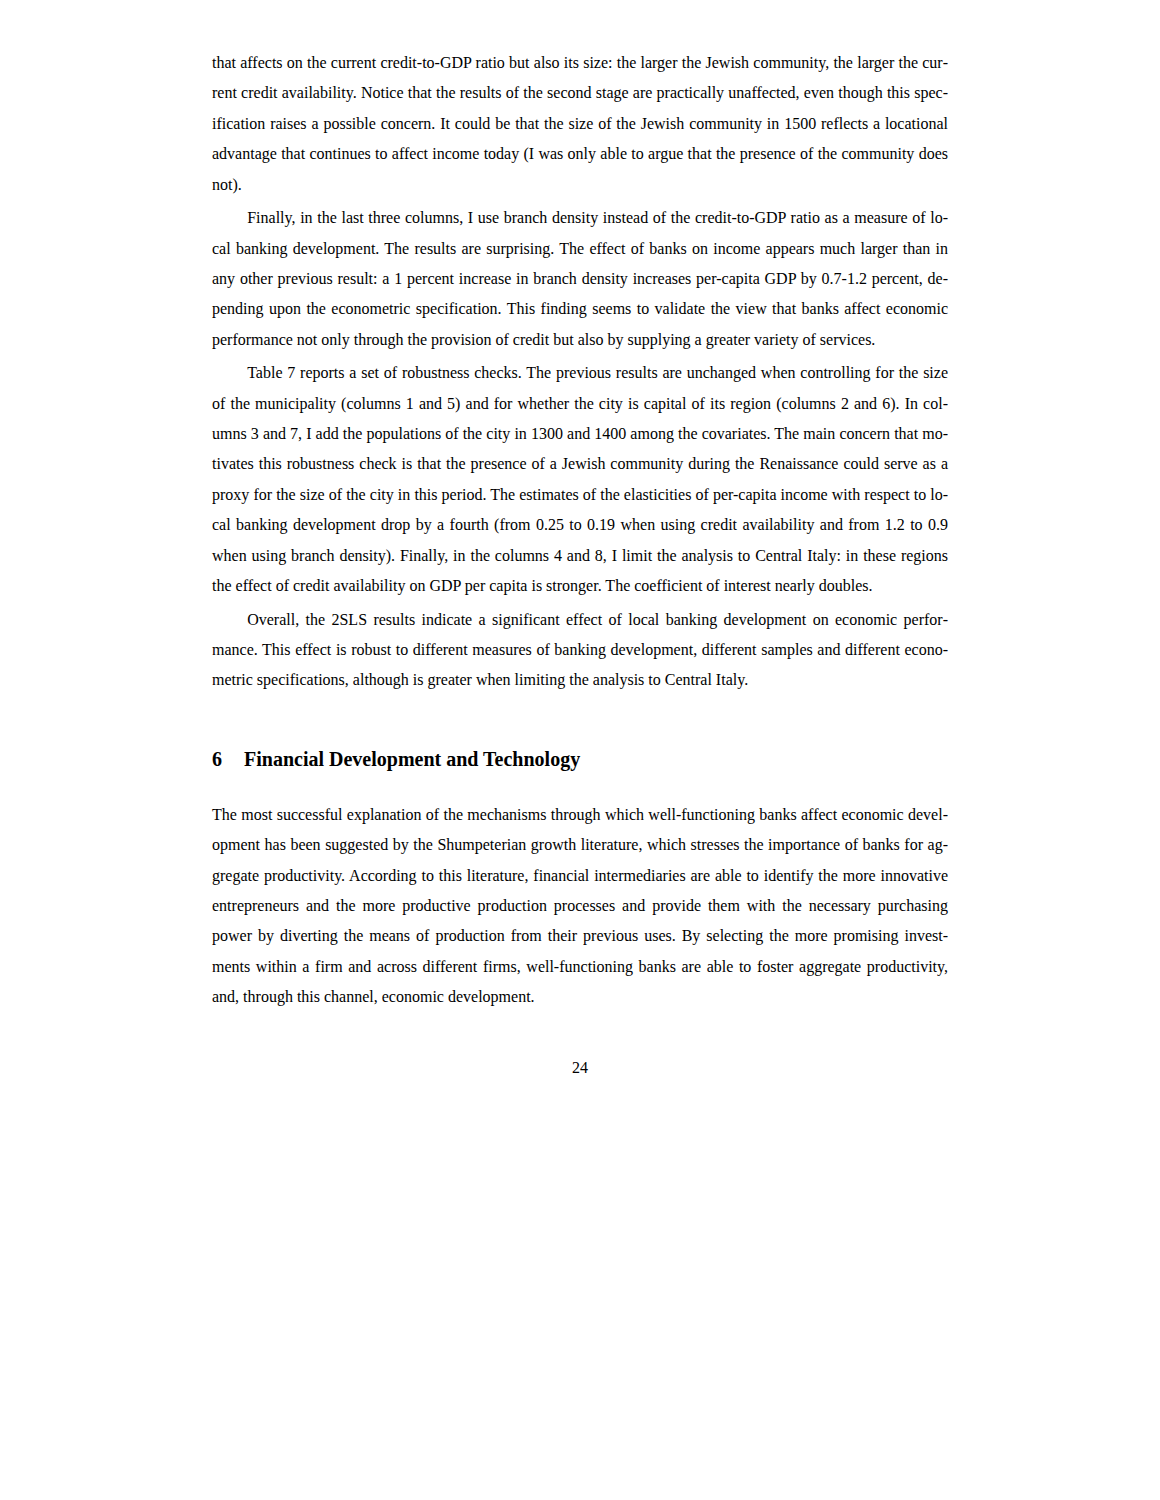that affects on the current credit-to-GDP ratio but also its size: the larger the Jewish community, the larger the current credit availability. Notice that the results of the second stage are practically unaffected, even though this specification raises a possible concern. It could be that the size of the Jewish community in 1500 reflects a locational advantage that continues to affect income today (I was only able to argue that the presence of the community does not).
Finally, in the last three columns, I use branch density instead of the credit-to-GDP ratio as a measure of local banking development. The results are surprising. The effect of banks on income appears much larger than in any other previous result: a 1 percent increase in branch density increases per-capita GDP by 0.7-1.2 percent, depending upon the econometric specification. This finding seems to validate the view that banks affect economic performance not only through the provision of credit but also by supplying a greater variety of services.
Table 7 reports a set of robustness checks. The previous results are unchanged when controlling for the size of the municipality (columns 1 and 5) and for whether the city is capital of its region (columns 2 and 6). In columns 3 and 7, I add the populations of the city in 1300 and 1400 among the covariates. The main concern that motivates this robustness check is that the presence of a Jewish community during the Renaissance could serve as a proxy for the size of the city in this period. The estimates of the elasticities of per-capita income with respect to local banking development drop by a fourth (from 0.25 to 0.19 when using credit availability and from 1.2 to 0.9 when using branch density). Finally, in the columns 4 and 8, I limit the analysis to Central Italy: in these regions the effect of credit availability on GDP per capita is stronger. The coefficient of interest nearly doubles.
Overall, the 2SLS results indicate a significant effect of local banking development on economic performance. This effect is robust to different measures of banking development, different samples and different econometric specifications, although is greater when limiting the analysis to Central Italy.
6 Financial Development and Technology
The most successful explanation of the mechanisms through which well-functioning banks affect economic development has been suggested by the Shumpeterian growth literature, which stresses the importance of banks for aggregate productivity. According to this literature, financial intermediaries are able to identify the more innovative entrepreneurs and the more productive production processes and provide them with the necessary purchasing power by diverting the means of production from their previous uses. By selecting the more promising investments within a firm and across different firms, well-functioning banks are able to foster aggregate productivity, and, through this channel, economic development.
24